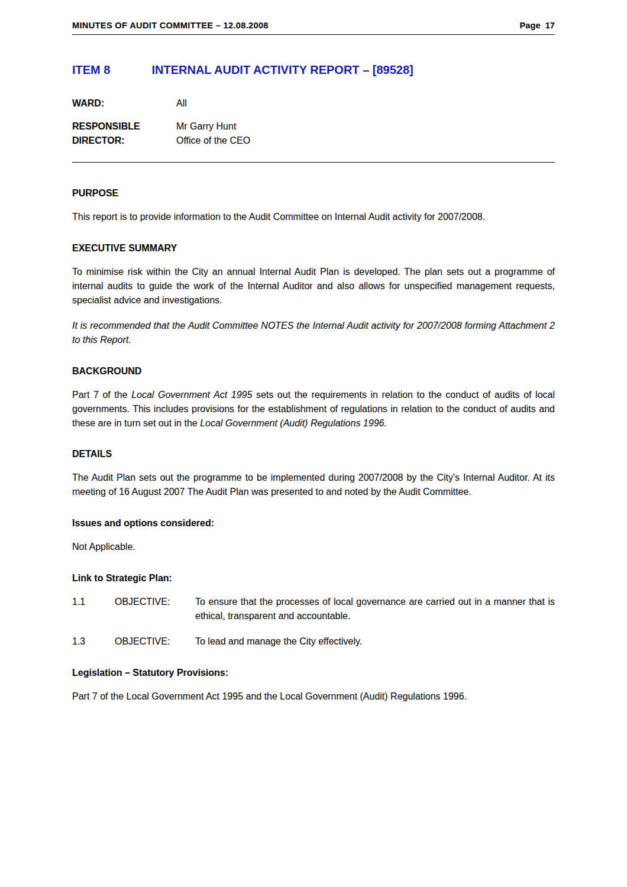MINUTES OF AUDIT COMMITTEE – 12.08.2008 Page 17
ITEM 8 INTERNAL AUDIT ACTIVITY REPORT – [89528]
| Ward: | All |
| Responsible Director: | Mr Garry Hunt Office of the CEO |
Purpose
This report is to provide information to the Audit Committee on Internal Audit activity for 2007/2008.
Executive Summary
To minimise risk within the City an annual Internal Audit Plan is developed. The plan sets out a programme of internal audits to guide the work of the Internal Auditor and also allows for unspecified management requests, specialist advice and investigations.
It is recommended that the Audit Committee NOTES the Internal Audit activity for 2007/2008 forming Attachment 2 to this Report.
Background
Part 7 of the Local Government Act 1995 sets out the requirements in relation to the conduct of audits of local governments. This includes provisions for the establishment of regulations in relation to the conduct of audits and these are in turn set out in the Local Government (Audit) Regulations 1996.
Details
The Audit Plan sets out the programme to be implemented during 2007/2008 by the City's Internal Auditor. At its meeting of 16 August 2007 The Audit Plan was presented to and noted by the Audit Committee.
Issues and options considered:
Not Applicable.
Link to Strategic Plan:
1.1 OBJECTIVE: To ensure that the processes of local governance are carried out in a manner that is ethical, transparent and accountable.
1.3 OBJECTIVE: To lead and manage the City effectively.
Legislation – Statutory Provisions:
Part 7 of the Local Government Act 1995 and the Local Government (Audit) Regulations 1996.